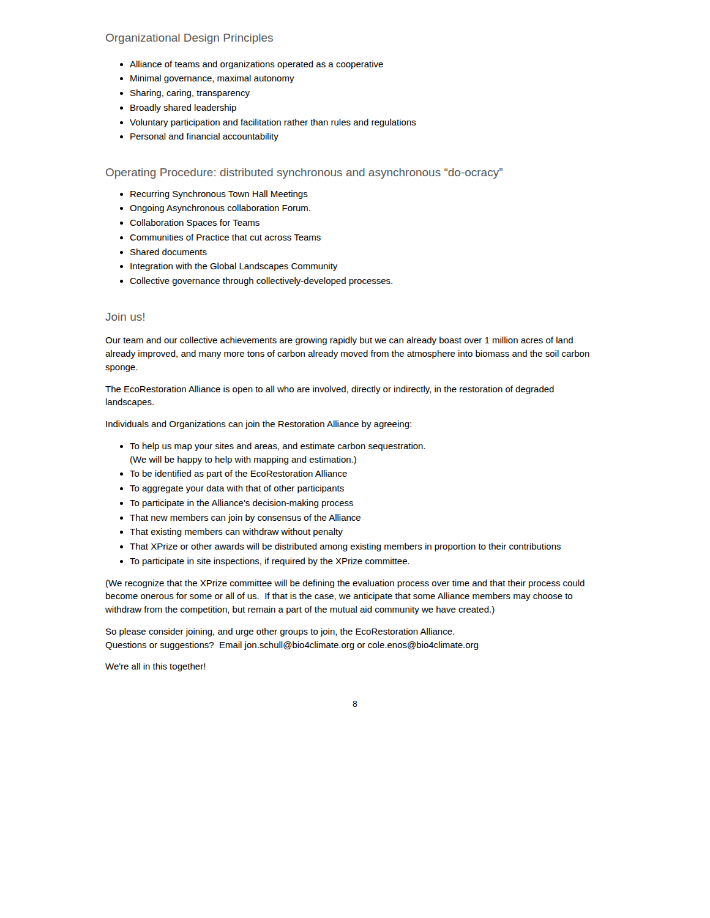Organizational Design Principles
Alliance of teams and organizations operated as a cooperative
Minimal governance, maximal autonomy
Sharing, caring, transparency
Broadly shared leadership
Voluntary participation and facilitation rather than rules and regulations
Personal and financial accountability
Operating Procedure: distributed synchronous and asynchronous “do-ocracy”
Recurring Synchronous Town Hall Meetings
Ongoing Asynchronous collaboration Forum.
Collaboration Spaces for Teams
Communities of Practice that cut across Teams
Shared documents
Integration with the Global Landscapes Community
Collective governance through collectively-developed processes.
Join us!
Our team and our collective achievements are growing rapidly but we can already boast over 1 million acres of land already improved, and many more tons of carbon already moved from the atmosphere into biomass and the soil carbon sponge.
The EcoRestoration Alliance is open to all who are involved, directly or indirectly, in the restoration of degraded landscapes.
Individuals and Organizations can join the Restoration Alliance by agreeing:
To help us map your sites and areas, and estimate carbon sequestration.
(We will be happy to help with mapping and estimation.)
To be identified as part of the EcoRestoration Alliance
To aggregate your data with that of other participants
To participate in the Alliance's decision-making process
That new members can join by consensus of the Alliance
That existing members can withdraw without penalty
That XPrize or other awards will be distributed among existing members in proportion to their contributions
To participate in site inspections, if required by the XPrize committee.
(We recognize that the XPrize committee will be defining the evaluation process over time and that their process could become onerous for some or all of us. If that is the case, we anticipate that some Alliance members may choose to withdraw from the competition, but remain a part of the mutual aid community we have created.)
So please consider joining, and urge other groups to join, the EcoRestoration Alliance.
Questions or suggestions? Email jon.schull@bio4climate.org or cole.enos@bio4climate.org
We're all in this together!
8